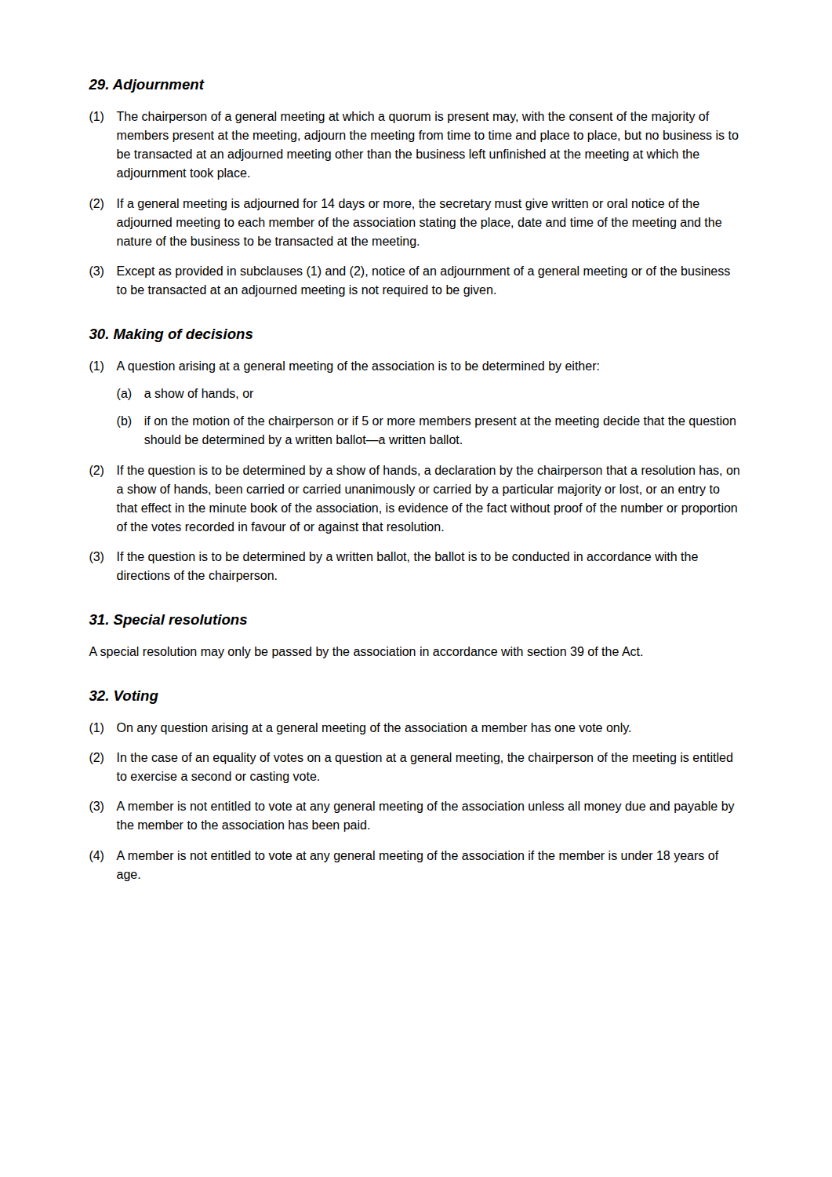29. Adjournment
(1) The chairperson of a general meeting at which a quorum is present may, with the consent of the majority of members present at the meeting, adjourn the meeting from time to time and place to place, but no business is to be transacted at an adjourned meeting other than the business left unfinished at the meeting at which the adjournment took place.
(2) If a general meeting is adjourned for 14 days or more, the secretary must give written or oral notice of the adjourned meeting to each member of the association stating the place, date and time of the meeting and the nature of the business to be transacted at the meeting.
(3) Except as provided in subclauses (1) and (2), notice of an adjournment of a general meeting or of the business to be transacted at an adjourned meeting is not required to be given.
30. Making of decisions
(1) A question arising at a general meeting of the association is to be determined by either:
(a) a show of hands, or
(b) if on the motion of the chairperson or if 5 or more members present at the meeting decide that the question should be determined by a written ballot—a written ballot.
(2) If the question is to be determined by a show of hands, a declaration by the chairperson that a resolution has, on a show of hands, been carried or carried unanimously or carried by a particular majority or lost, or an entry to that effect in the minute book of the association, is evidence of the fact without proof of the number or proportion of the votes recorded in favour of or against that resolution.
(3) If the question is to be determined by a written ballot, the ballot is to be conducted in accordance with the directions of the chairperson.
31. Special resolutions
A special resolution may only be passed by the association in accordance with section 39 of the Act.
32. Voting
(1) On any question arising at a general meeting of the association a member has one vote only.
(2) In the case of an equality of votes on a question at a general meeting, the chairperson of the meeting is entitled to exercise a second or casting vote.
(3) A member is not entitled to vote at any general meeting of the association unless all money due and payable by the member to the association has been paid.
(4) A member is not entitled to vote at any general meeting of the association if the member is under 18 years of age.